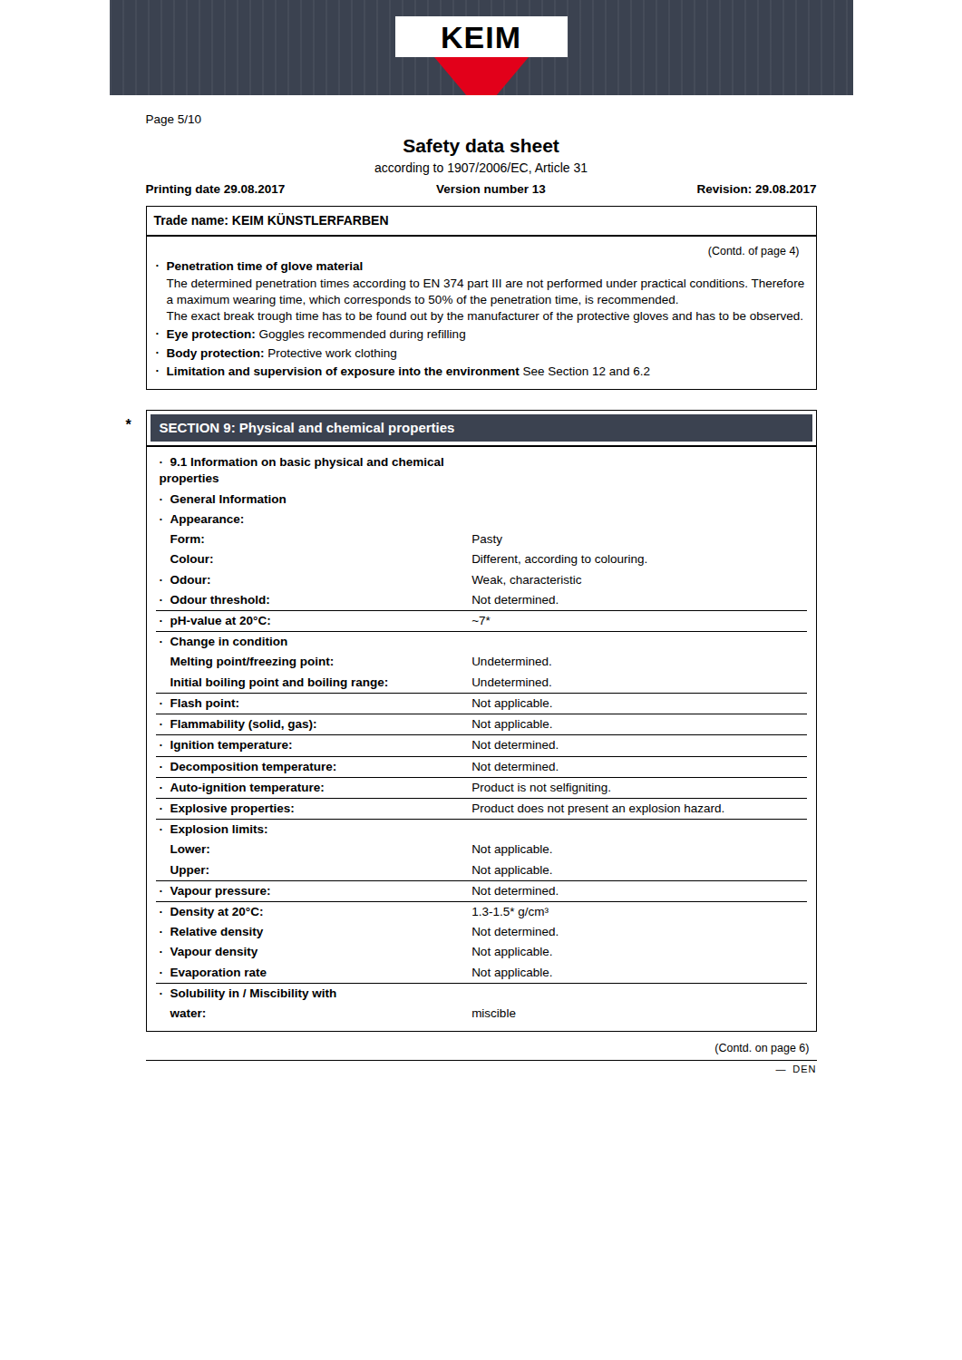KEIM
Page 5/10
Safety data sheet
according to 1907/2006/EC, Article 31
Printing date 29.08.2017
Version number 13
Revision: 29.08.2017
Trade name: KEIM KÜNSTLERFARBEN
(Contd. of page 4)
Penetration time of glove material
The determined penetration times according to EN 374 part III are not performed under practical conditions. Therefore a maximum wearing time, which corresponds to 50% of the penetration time, is recommended.
The exact break trough time has to be found out by the manufacturer of the protective gloves and has to be observed.
Eye protection: Goggles recommended during refilling
Body protection: Protective work clothing
Limitation and supervision of exposure into the environment See Section 12 and 6.2
*
SECTION 9: Physical and chemical properties
| 9.1 Information on basic physical and chemical properties | |
| General Information | |
| Appearance: | |
| Form: | Pasty |
| Colour: | Different, according to colouring. |
| Odour: | Weak, characteristic |
| Odour threshold: | Not determined. |
| pH-value at 20°C: | ~7* |
| Change in condition | |
| Melting point/freezing point: | Undetermined. |
| Initial boiling point and boiling range: | Undetermined. |
| Flash point: | Not applicable. |
| Flammability (solid, gas): | Not applicable. |
| Ignition temperature: | Not determined. |
| Decomposition temperature: | Not determined. |
| Auto-ignition temperature: | Product is not selfigniting. |
| Explosive properties: | Product does not present an explosion hazard. |
| Explosion limits: | |
| Lower: | Not applicable. |
| Upper: | Not applicable. |
| Vapour pressure: | Not determined. |
| Density at 20°C: | 1.3-1.5* g/cm³ |
| Relative density | Not determined. |
| Vapour density | Not applicable. |
| Evaporation rate | Not applicable. |
| Solubility in / Miscibility with | |
| water: | miscible |
(Contd. on page 6)
— DEN